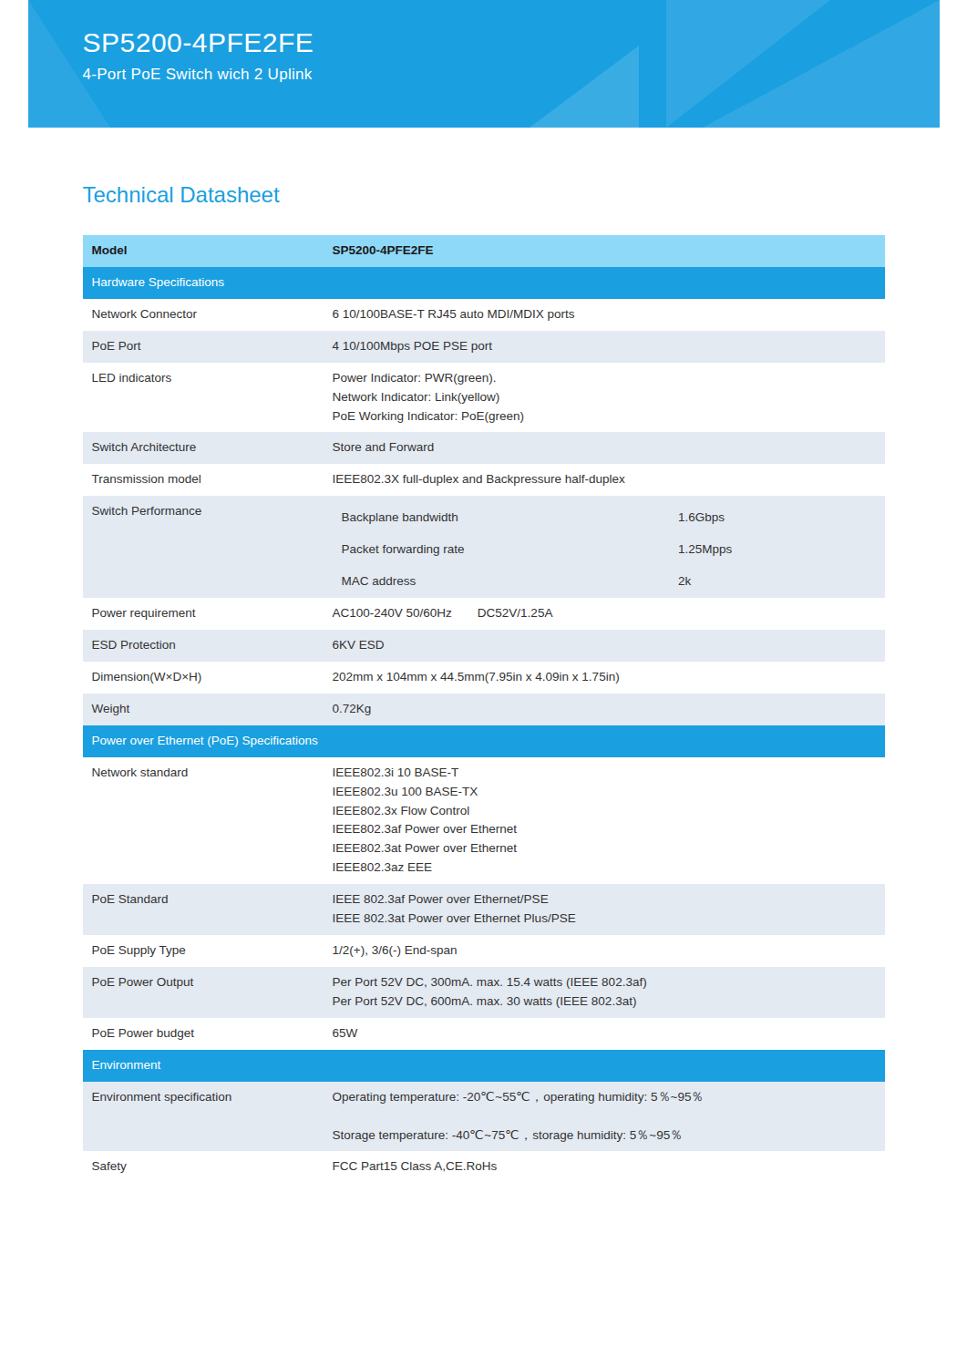SP5200-4PFE2FE
4-Port PoE Switch wich 2 Uplink
Technical Datasheet
| Model | SP5200-4PFE2FE |
| Hardware Specifications |
| Network Connector | 6 10/100BASE-T RJ45 auto MDI/MDIX ports |
| PoE Port | 4 10/100Mbps POE PSE port |
| LED indicators | Power Indicator: PWR(green). Network Indicator: Link(yellow) PoE Working Indicator: PoE(green) |
| Switch Architecture | Store and Forward |
| Transmission model | IEEE802.3X full-duplex and Backpressure half-duplex |
| Switch Performance | / Backplane bandwidth / 1.6Gbps / / Packet forwarding rate / 1.25Mpps / / MAC address / 2k / |
| Power requirement | AC100-240V 50/60Hz DC52V/1.25A |
| ESD Protection | 6KV ESD |
| Dimension(W×D×H) | 202mm x 104mm x 44.5mm(7.95in x 4.09in x 1.75in) |
| Weight | 0.72Kg |
| Power over Ethernet (PoE) Specifications |
| Network standard | IEEE802.3i 10 BASE-T IEEE802.3u 100 BASE-TX IEEE802.3x Flow Control IEEE802.3af Power over Ethernet IEEE802.3at Power over Ethernet IEEE802.3az EEE |
| PoE Standard | IEEE 802.3af Power over Ethernet/PSE IEEE 802.3at Power over Ethernet Plus/PSE |
| PoE Supply Type | 1/2(+), 3/6(-) End-span |
| PoE Power Output | Per Port 52V DC, 300mA. max. 15.4 watts (IEEE 802.3af) Per Port 52V DC, 600mA. max. 30 watts (IEEE 802.3at) |
| PoE Power budget | 65W |
| Environment |
| Environment specification | Operating temperature: -20℃~55℃，operating humidity: 5％~95％ Storage temperature: -40℃~75℃，storage humidity: 5％~95％ |
| Safety | FCC Part15 Class A,CE.RoHs |